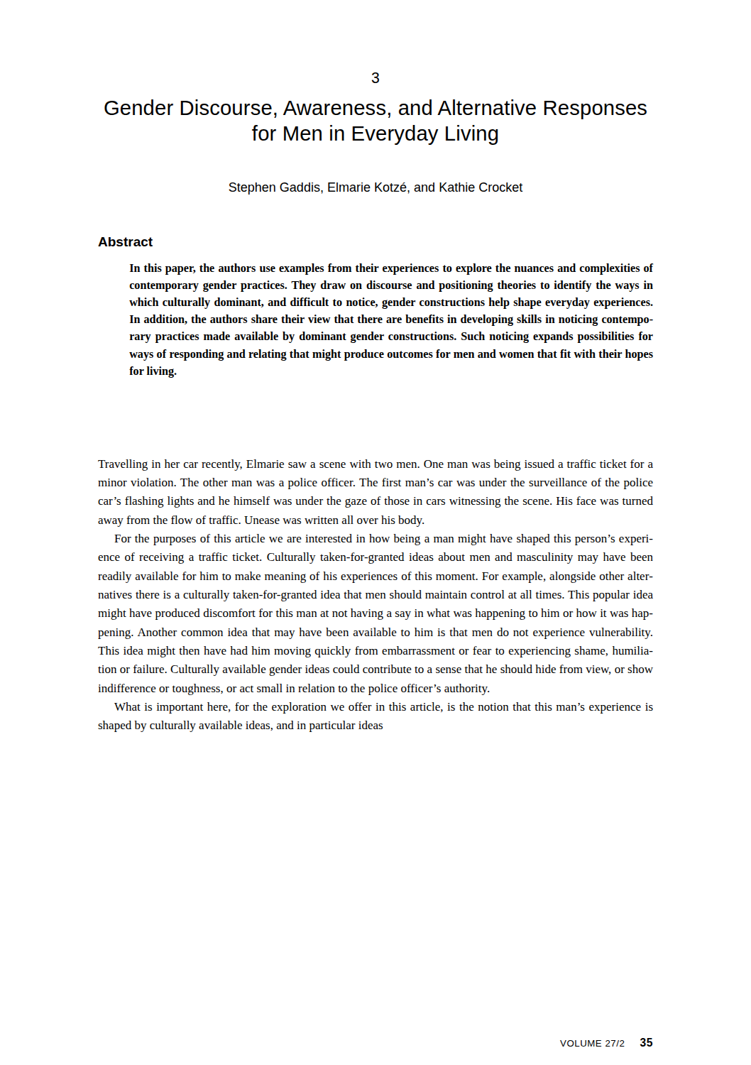3
Gender Discourse, Awareness, and Alternative Responses for Men in Everyday Living
Stephen Gaddis, Elmarie Kotzé, and Kathie Crocket
Abstract
In this paper, the authors use examples from their experiences to explore the nuances and complexities of contemporary gender practices. They draw on discourse and positioning theories to identify the ways in which culturally dominant, and difficult to notice, gender constructions help shape everyday experiences. In addition, the authors share their view that there are benefits in developing skills in noticing contemporary practices made available by dominant gender constructions. Such noticing expands possibilities for ways of responding and relating that might produce outcomes for men and women that fit with their hopes for living.
Travelling in her car recently, Elmarie saw a scene with two men. One man was being issued a traffic ticket for a minor violation. The other man was a police officer. The first man’s car was under the surveillance of the police car’s flashing lights and he himself was under the gaze of those in cars witnessing the scene. His face was turned away from the flow of traffic. Unease was written all over his body.
For the purposes of this article we are interested in how being a man might have shaped this person’s experience of receiving a traffic ticket. Culturally taken-for-granted ideas about men and masculinity may have been readily available for him to make meaning of his experiences of this moment. For example, alongside other alternatives there is a culturally taken-for-granted idea that men should maintain control at all times. This popular idea might have produced discomfort for this man at not having a say in what was happening to him or how it was happening. Another common idea that may have been available to him is that men do not experience vulnerability. This idea might then have had him moving quickly from embarrassment or fear to experiencing shame, humiliation or failure. Culturally available gender ideas could contribute to a sense that he should hide from view, or show indifference or toughness, or act small in relation to the police officer’s authority.
What is important here, for the exploration we offer in this article, is the notion that this man’s experience is shaped by culturally available ideas, and in particular ideas
VOLUME 27/235